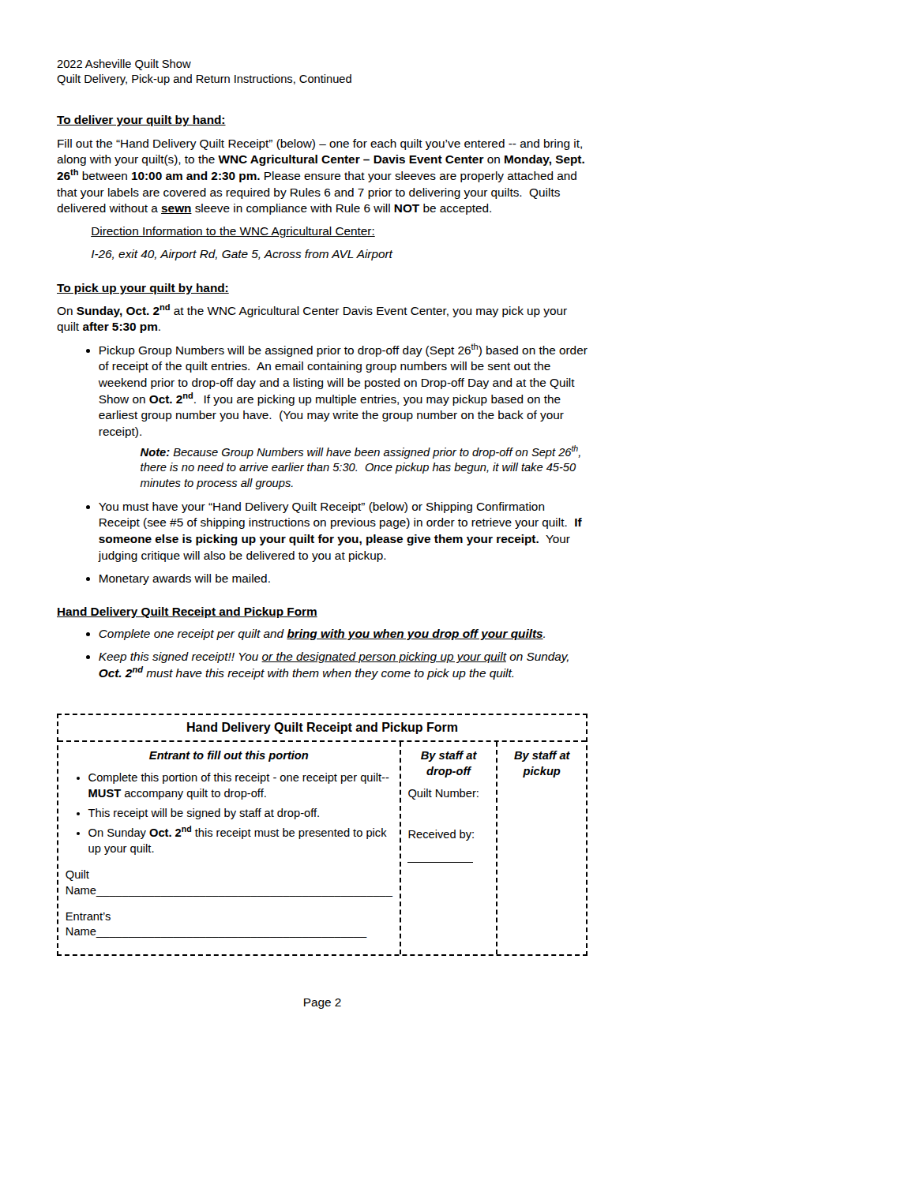2022 Asheville Quilt Show
Quilt Delivery, Pick-up and Return Instructions, Continued
To deliver your quilt by hand:
Fill out the “Hand Delivery Quilt Receipt” (below) – one for each quilt you’ve entered -- and bring it, along with your quilt(s), to the WNC Agricultural Center – Davis Event Center on Monday, Sept. 26th between 10:00 am and 2:30 pm. Please ensure that your sleeves are properly attached and that your labels are covered as required by Rules 6 and 7 prior to delivering your quilts. Quilts delivered without a sewn sleeve in compliance with Rule 6 will NOT be accepted.
Direction Information to the WNC Agricultural Center:
I-26, exit 40, Airport Rd, Gate 5, Across from AVL Airport
To pick up your quilt by hand:
On Sunday, Oct. 2nd at the WNC Agricultural Center Davis Event Center, you may pick up your quilt after 5:30 pm.
Pickup Group Numbers will be assigned prior to drop-off day (Sept 26th) based on the order of receipt of the quilt entries. An email containing group numbers will be sent out the weekend prior to drop-off day and a listing will be posted on Drop-off Day and at the Quilt Show on Oct. 2nd. If you are picking up multiple entries, you may pickup based on the earliest group number you have. (You may write the group number on the back of your receipt).
Note: Because Group Numbers will have been assigned prior to drop-off on Sept 26th, there is no need to arrive earlier than 5:30. Once pickup has begun, it will take 45-50 minutes to process all groups.
You must have your “Hand Delivery Quilt Receipt” (below) or Shipping Confirmation Receipt (see #5 of shipping instructions on previous page) in order to retrieve your quilt. If someone else is picking up your quilt for you, please give them your receipt. Your judging critique will also be delivered to you at pickup.
Monetary awards will be mailed.
Hand Delivery Quilt Receipt and Pickup Form
Complete one receipt per quilt and bring with you when you drop off your quilts.
Keep this signed receipt!! You or the designated person picking up your quilt on Sunday, Oct. 2nd must have this receipt with them when they come to pick up the quilt.
Hand Delivery Quilt Receipt and Pickup Form
| Entrant to fill out this portion Complete this portion of this receipt - one receipt per quilt-- MUST accompany quilt to drop-off. This receipt will be signed by staff at drop-off. On Sunday Oct. 2 nd this receipt must be presented to pick up your quilt. Quilt Name______________________________________________ Entrant’s Name__________________________________________ | By staff at drop-off Quilt Number: Received by: | By staff at pickup |
Page 2